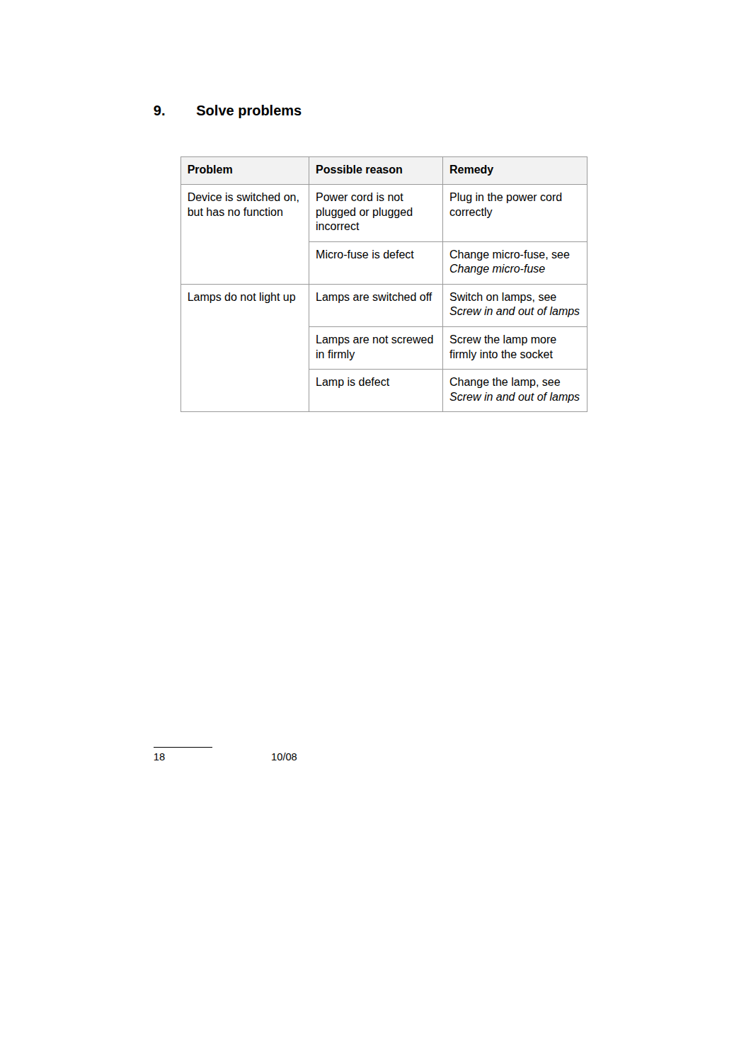9. Solve problems
| Problem | Possible reason | Remedy |
| --- | --- | --- |
| Device is switched on, but has no function | Power cord is not plugged or plugged incorrect | Plug in the power cord correctly |
| Micro-fuse is defect | Change micro-fuse, see Change micro-fuse |
| Lamps do not light up | Lamps are switched off | Switch on lamps, see Screw in and out of lamps |
| Lamps are not screwed in firmly | Screw the lamp more firmly into the socket |
| Lamp is defect | Change the lamp, see Screw in and out of lamps |
18
10/08